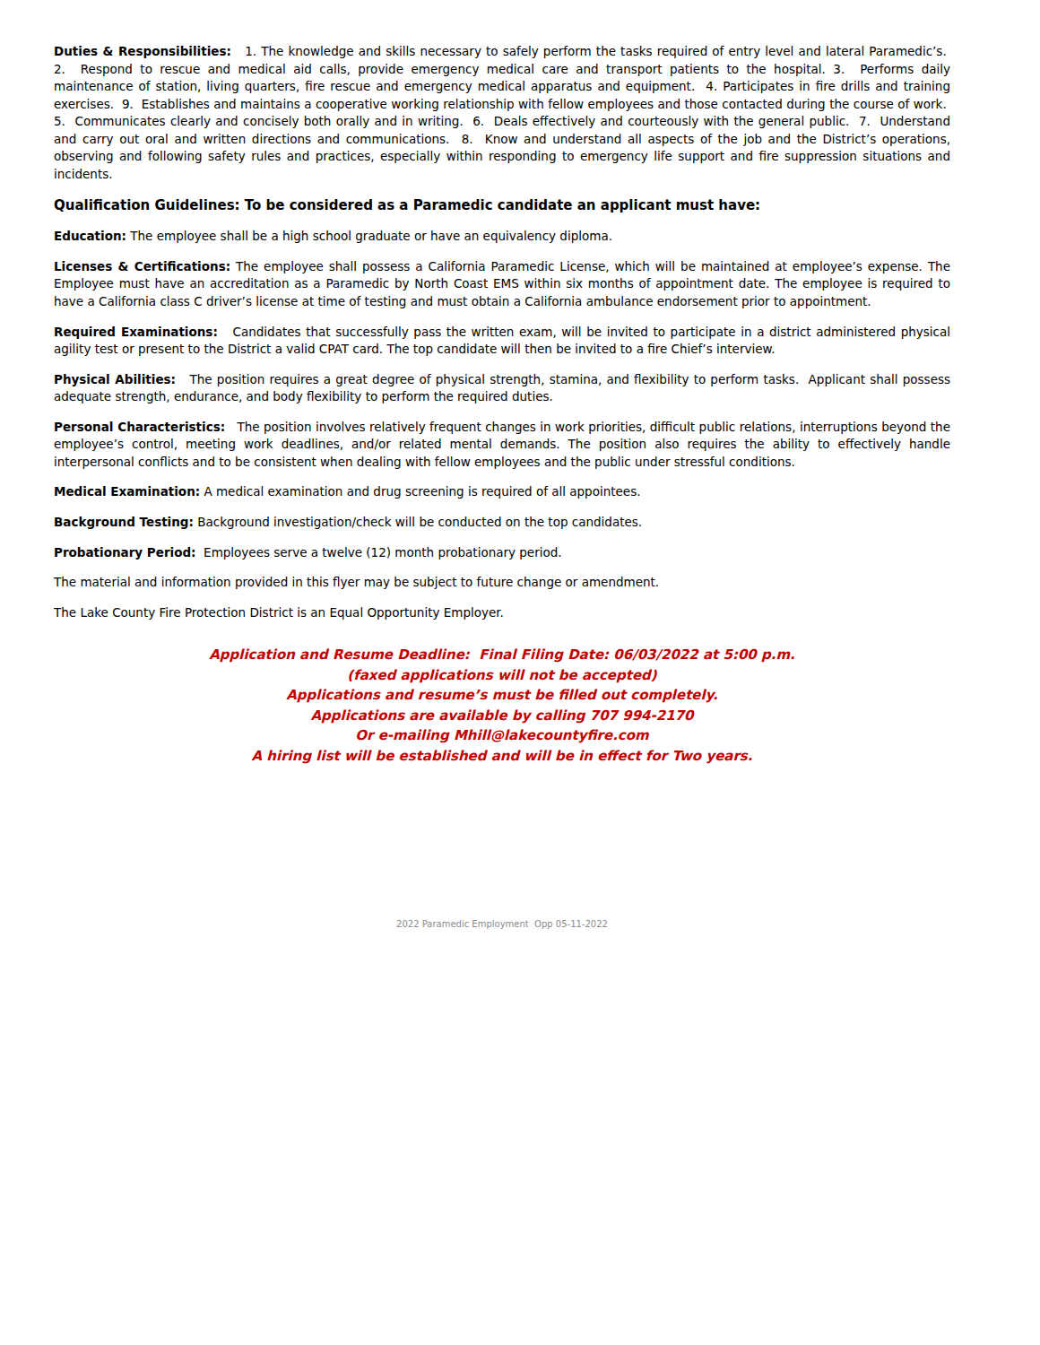Duties & Responsibilities: 1. The knowledge and skills necessary to safely perform the tasks required of entry level and lateral Paramedic’s. 2. Respond to rescue and medical aid calls, provide emergency medical care and transport patients to the hospital. 3. Performs daily maintenance of station, living quarters, fire rescue and emergency medical apparatus and equipment. 4. Participates in fire drills and training exercises. 9. Establishes and maintains a cooperative working relationship with fellow employees and those contacted during the course of work. 5. Communicates clearly and concisely both orally and in writing. 6. Deals effectively and courteously with the general public. 7. Understand and carry out oral and written directions and communications. 8. Know and understand all aspects of the job and the District’s operations, observing and following safety rules and practices, especially within responding to emergency life support and fire suppression situations and incidents.
Qualification Guidelines: To be considered as a Paramedic candidate an applicant must have:
Education: The employee shall be a high school graduate or have an equivalency diploma.
Licenses & Certifications: The employee shall possess a California Paramedic License, which will be maintained at employee’s expense. The Employee must have an accreditation as a Paramedic by North Coast EMS within six months of appointment date. The employee is required to have a California class C driver’s license at time of testing and must obtain a California ambulance endorsement prior to appointment.
Required Examinations: Candidates that successfully pass the written exam, will be invited to participate in a district administered physical agility test or present to the District a valid CPAT card. The top candidate will then be invited to a fire Chief’s interview.
Physical Abilities: The position requires a great degree of physical strength, stamina, and flexibility to perform tasks. Applicant shall possess adequate strength, endurance, and body flexibility to perform the required duties.
Personal Characteristics: The position involves relatively frequent changes in work priorities, difficult public relations, interruptions beyond the employee’s control, meeting work deadlines, and/or related mental demands. The position also requires the ability to effectively handle interpersonal conflicts and to be consistent when dealing with fellow employees and the public under stressful conditions.
Medical Examination: A medical examination and drug screening is required of all appointees.
Background Testing: Background investigation/check will be conducted on the top candidates.
Probationary Period: Employees serve a twelve (12) month probationary period.
The material and information provided in this flyer may be subject to future change or amendment.
The Lake County Fire Protection District is an Equal Opportunity Employer.
Application and Resume Deadline: Final Filing Date: 06/03/2022 at 5:00 p.m. (faxed applications will not be accepted) Applications and resume’s must be filled out completely. Applications are available by calling 707 994-2170 Or e-mailing Mhill@lakecountyfire.com A hiring list will be established and will be in effect for Two years.
2022 Paramedic Employment Opp 05-11-2022